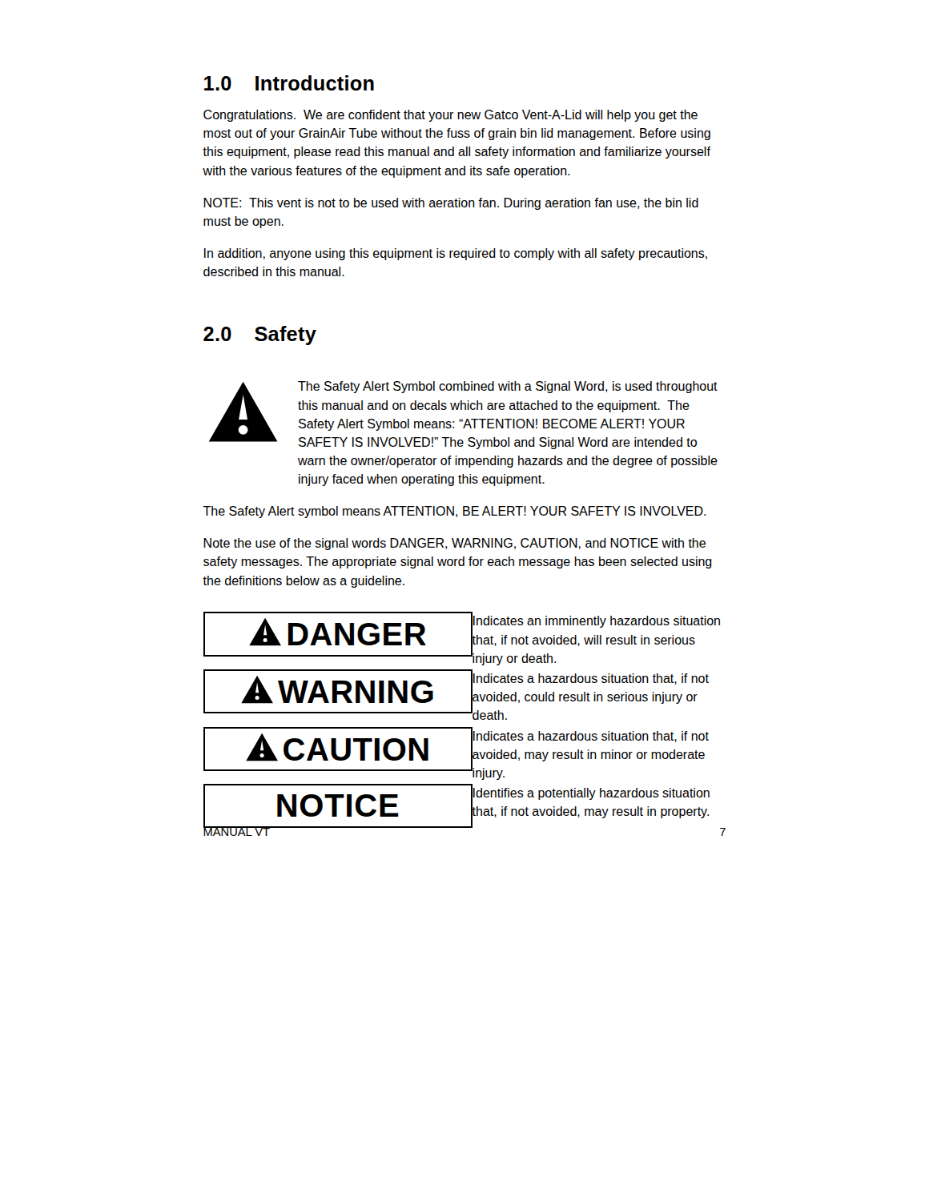1.0 Introduction
Congratulations. We are confident that your new Gatco Vent-A-Lid will help you get the most out of your GrainAir Tube without the fuss of grain bin lid management. Before using this equipment, please read this manual and all safety information and familiarize yourself with the various features of the equipment and its safe operation.
NOTE: This vent is not to be used with aeration fan. During aeration fan use, the bin lid must be open.
In addition, anyone using this equipment is required to comply with all safety precautions, described in this manual.
2.0 Safety
The Safety Alert Symbol combined with a Signal Word, is used throughout this manual and on decals which are attached to the equipment. The Safety Alert Symbol means: “ATTENTION! BECOME ALERT! YOUR SAFETY IS INVOLVED!” The Symbol and Signal Word are intended to warn the owner/operator of impending hazards and the degree of possible injury faced when operating this equipment.
The Safety Alert symbol means ATTENTION, BE ALERT! YOUR SAFETY IS INVOLVED.
Note the use of the signal words DANGER, WARNING, CAUTION, and NOTICE with the safety messages. The appropriate signal word for each message has been selected using the definitions below as a guideline.
| DANGER | Indicates an imminently hazardous situation that, if not avoided, will result in serious injury or death. |
| WARNING | Indicates a hazardous situation that, if not avoided, could result in serious injury or death. |
| CAUTION | Indicates a hazardous situation that, if not avoided, may result in minor or moderate injury. |
| NOTICE | Identifies a potentially hazardous situation that, if not avoided, may result in property. |
MANUAL VT 7